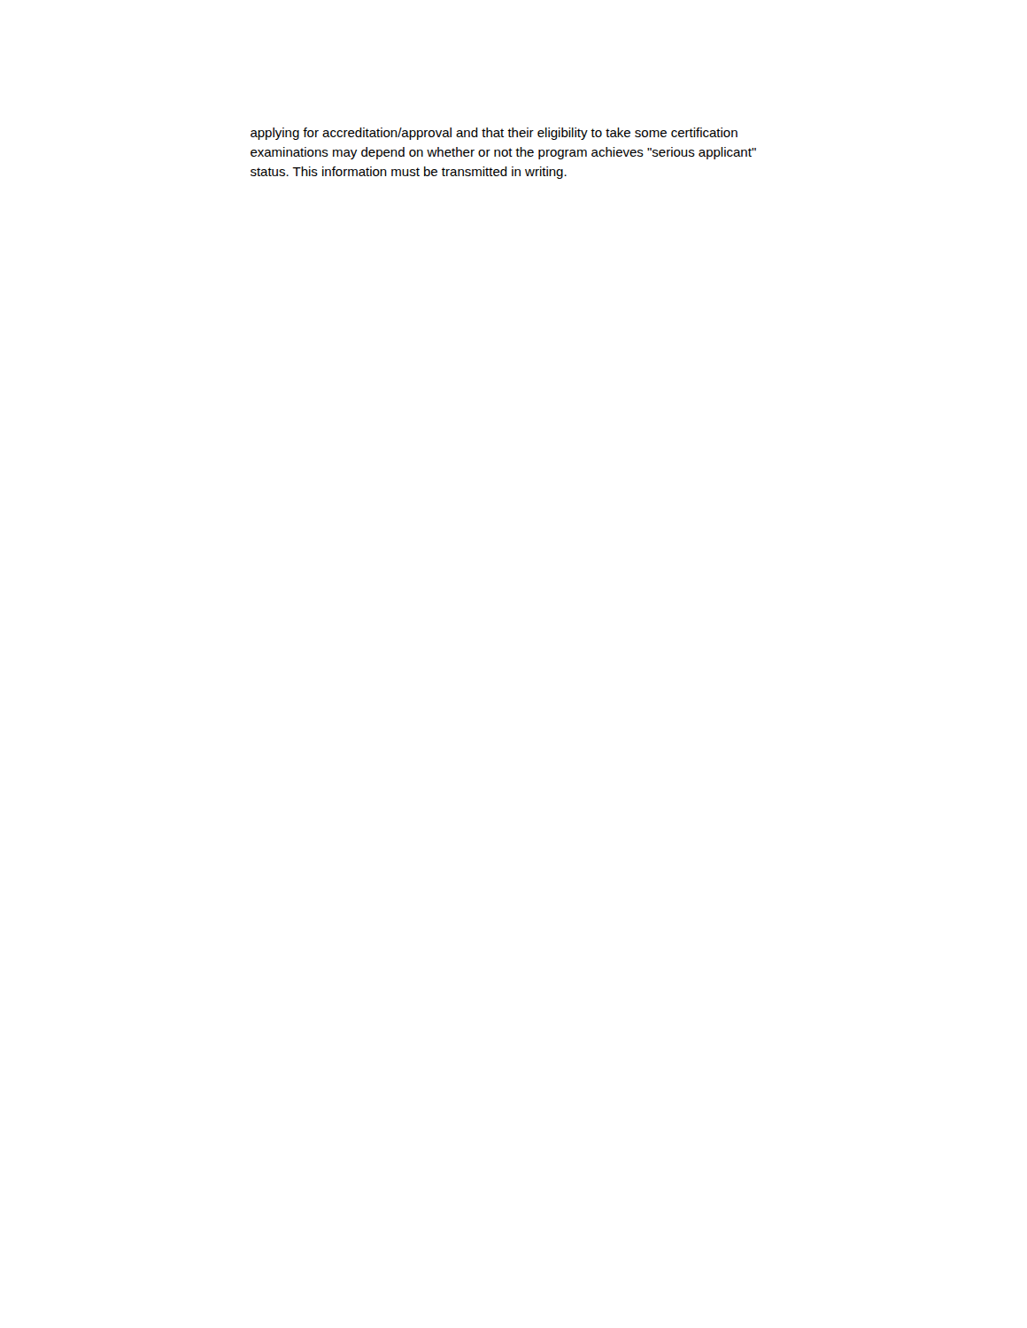applying for accreditation/approval and that their eligibility to take some certification examinations may depend on whether or not the program achieves "serious applicant" status. This information must be transmitted in writing.